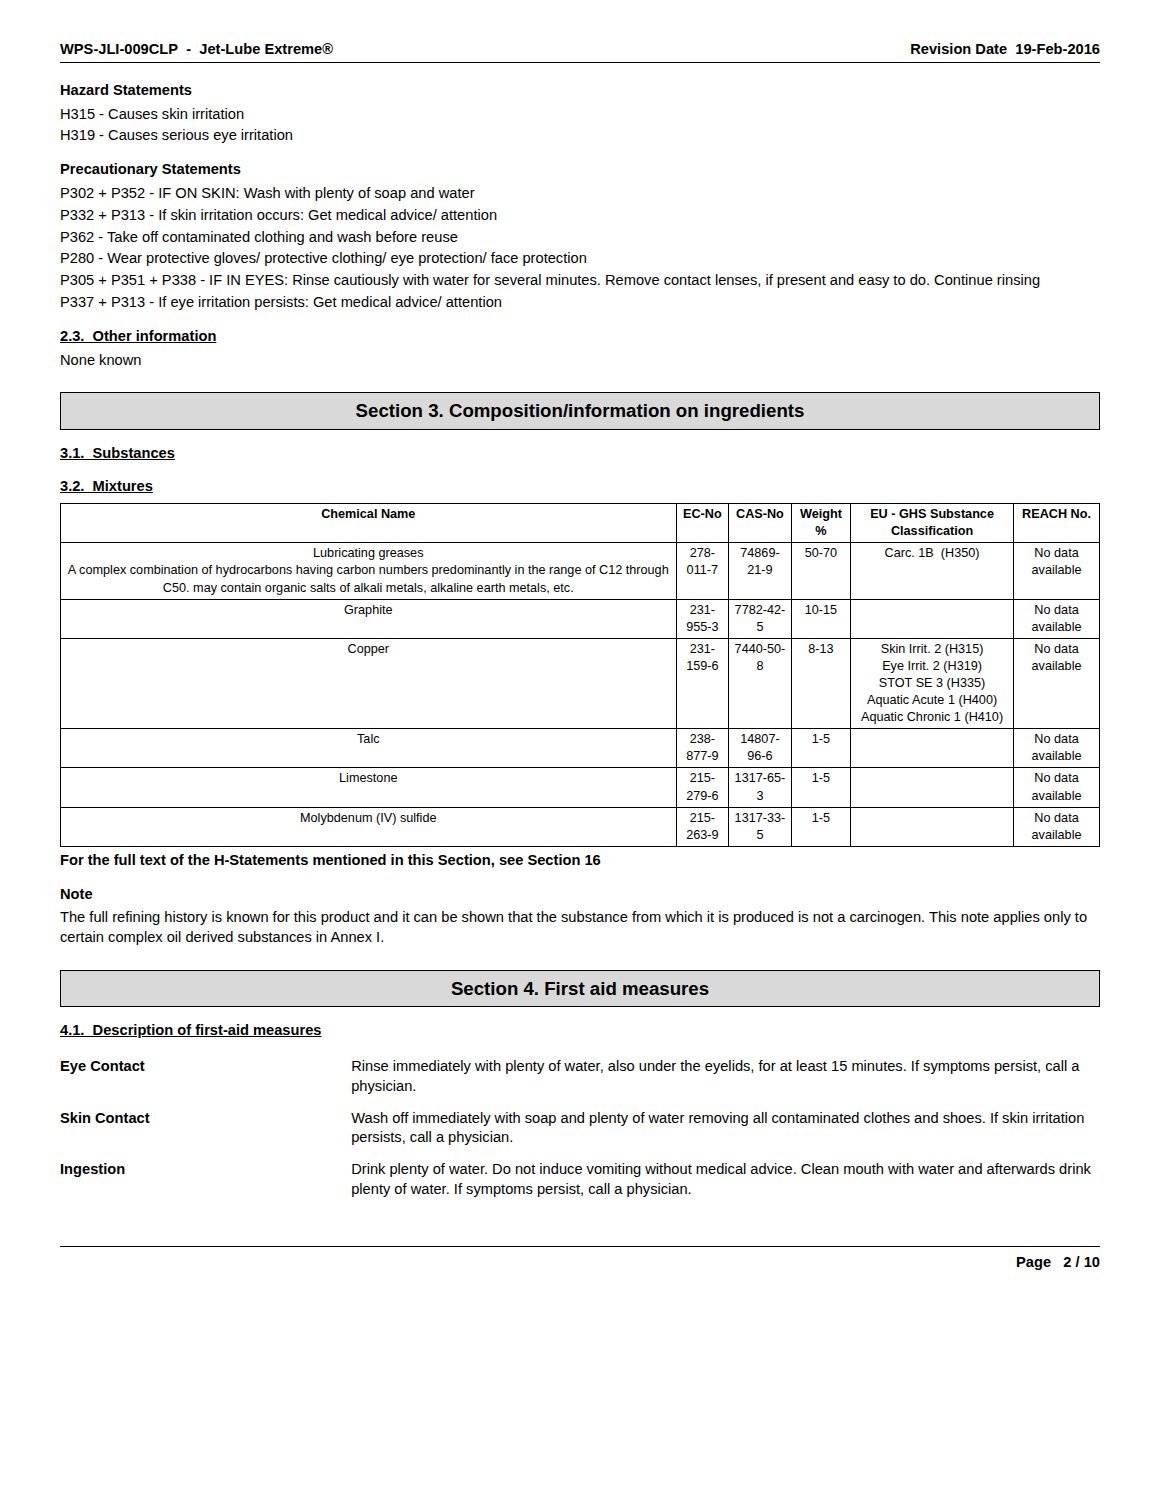WPS-JLI-009CLP - Jet-Lube Extreme® Revision Date 19-Feb-2016
Hazard Statements
H315 - Causes skin irritation
H319 - Causes serious eye irritation
Precautionary Statements
P302 + P352 - IF ON SKIN: Wash with plenty of soap and water
P332 + P313 - If skin irritation occurs: Get medical advice/ attention
P362 - Take off contaminated clothing and wash before reuse
P280 - Wear protective gloves/ protective clothing/ eye protection/ face protection
P305 + P351 + P338 - IF IN EYES: Rinse cautiously with water for several minutes. Remove contact lenses, if present and easy to do. Continue rinsing
P337 + P313 - If eye irritation persists: Get medical advice/ attention
2.3. Other information
None known
Section 3. Composition/information on ingredients
3.1. Substances
3.2. Mixtures
| Chemical Name | EC-No | CAS-No | Weight % | EU - GHS Substance Classification | REACH No. |
| --- | --- | --- | --- | --- | --- |
| Lubricating greases A complex combination of hydrocarbons having carbon numbers predominantly in the range of C12 through C50. may contain organic salts of alkali metals, alkaline earth metals, etc. | 278-011-7 | 74869-21-9 | 50-70 | Carc. 1B (H350) | No data available |
| Graphite | 231-955-3 | 7782-42-5 | 10-15 | | No data available |
| Copper | 231-159-6 | 7440-50-8 | 8-13 | Skin Irrit. 2 (H315) Eye Irrit. 2 (H319) STOT SE 3 (H335) Aquatic Acute 1 (H400) Aquatic Chronic 1 (H410) | No data available |
| Talc | 238-877-9 | 14807-96-6 | 1-5 | | No data available |
| Limestone | 215-279-6 | 1317-65-3 | 1-5 | | No data available |
| Molybdenum (IV) sulfide | 215-263-9 | 1317-33-5 | 1-5 | | No data available |
For the full text of the H-Statements mentioned in this Section, see Section 16
Note
The full refining history is known for this product and it can be shown that the substance from which it is produced is not a carcinogen. This note applies only to certain complex oil derived substances in Annex I.
Section 4. First aid measures
4.1. Description of first-aid measures
| Eye Contact | Rinse immediately with plenty of water, also under the eyelids, for at least 15 minutes. If symptoms persist, call a physician. |
| Skin Contact | Wash off immediately with soap and plenty of water removing all contaminated clothes and shoes. If skin irritation persists, call a physician. |
| Ingestion | Drink plenty of water. Do not induce vomiting without medical advice. Clean mouth with water and afterwards drink plenty of water. If symptoms persist, call a physician. |
Page 2 / 10